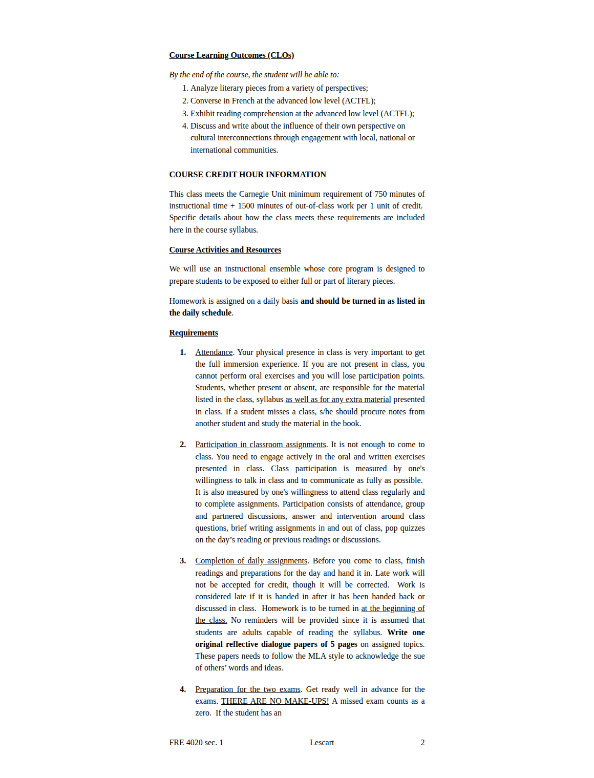Course Learning Outcomes (CLOs)
By the end of the course, the student will be able to:
Analyze literary pieces from a variety of perspectives;
Converse in French at the advanced low level (ACTFL);
Exhibit reading comprehension at the advanced low level (ACTFL);
Discuss and write about the influence of their own perspective on cultural interconnections through engagement with local, national or international communities.
Course Credit Hour Information
This class meets the Carnegie Unit minimum requirement of 750 minutes of instructional time + 1500 minutes of out-of-class work per 1 unit of credit. Specific details about how the class meets these requirements are included here in the course syllabus.
Course Activities and Resources
We will use an instructional ensemble whose core program is designed to prepare students to be exposed to either full or part of literary pieces.
Homework is assigned on a daily basis and should be turned in as listed in the daily schedule.
Requirements
Attendance. Your physical presence in class is very important to get the full immersion experience. If you are not present in class, you cannot perform oral exercises and you will lose participation points. Students, whether present or absent, are responsible for the material listed in the class, syllabus as well as for any extra material presented in class. If a student misses a class, s/he should procure notes from another student and study the material in the book.
Participation in classroom assignments. It is not enough to come to class. You need to engage actively in the oral and written exercises presented in class. Class participation is measured by one's willingness to talk in class and to communicate as fully as possible. It is also measured by one's willingness to attend class regularly and to complete assignments. Participation consists of attendance, group and partnered discussions, answer and intervention around class questions, brief writing assignments in and out of class, pop quizzes on the day’s reading or previous readings or discussions.
Completion of daily assignments. Before you come to class, finish readings and preparations for the day and hand it in. Late work will not be accepted for credit, though it will be corrected. Work is considered late if it is handed in after it has been handed back or discussed in class. Homework is to be turned in at the beginning of the class. No reminders will be provided since it is assumed that students are adults capable of reading the syllabus. Write one original reflective dialogue papers of 5 pages on assigned topics. These papers needs to follow the MLA style to acknowledge the sue of others’ words and ideas.
Preparation for the two exams. Get ready well in advance for the exams. THERE ARE NO MAKE-UPS! A missed exam counts as a zero. If the student has an
FRE 4020 sec. 1
Lescart
2